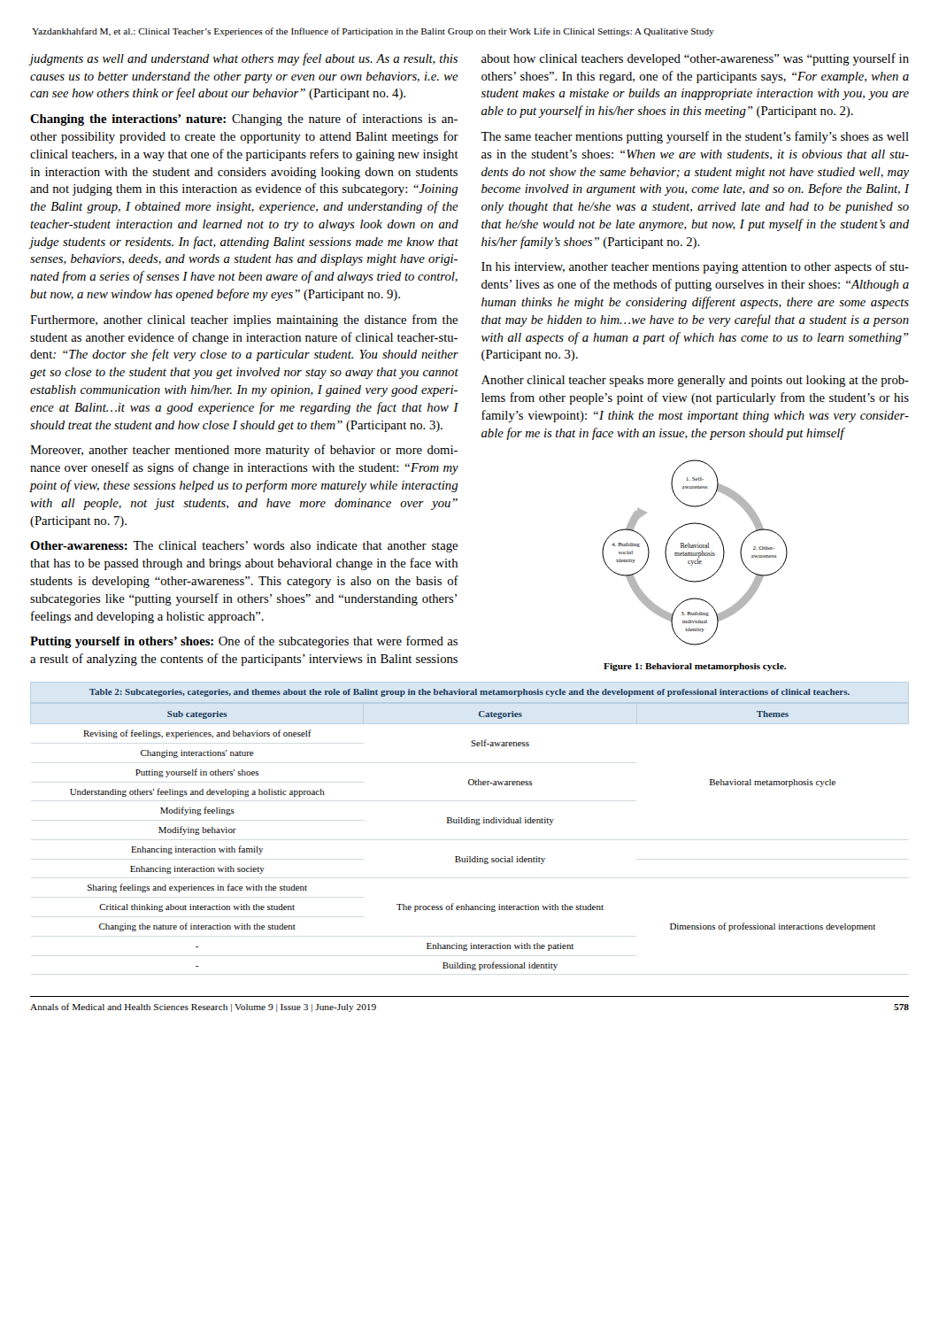Yazdankhahfard M, et al.: Clinical Teacher’s Experiences of the Influence of Participation in the Balint Group on their Work Life in Clinical Settings: A Qualitative Study
judgments as well and understand what others may feel about us. As a result, this causes us to better understand the other party or even our own behaviors, i.e. we can see how others think or feel about our behavior” (Participant no. 4).
Changing the interactions’ nature: Changing the nature of interactions is another possibility provided to create the opportunity to attend Balint meetings for clinical teachers, in a way that one of the participants refers to gaining new insight in interaction with the student and considers avoiding looking down on students and not judging them in this interaction as evidence of this subcategory: “Joining the Balint group, I obtained more insight, experience, and understanding of the teacher-student interaction and learned not to try to always look down on and judge students or residents. In fact, attending Balint sessions made me know that senses, behaviors, deeds, and words a student has and displays might have originated from a series of senses I have not been aware of and always tried to control, but now, a new window has opened before my eyes” (Participant no. 9).
Furthermore, another clinical teacher implies maintaining the distance from the student as another evidence of change in interaction nature of clinical teacher-student: “The doctor she felt very close to a particular student. You should neither get so close to the student that you get involved nor stay so away that you cannot establish communication with him/her. In my opinion, I gained very good experience at Balint…it was a good experience for me regarding the fact that how I should treat the student and how close I should get to them” (Participant no. 3).
Moreover, another teacher mentioned more maturity of behavior or more dominance over oneself as signs of change in interactions with the student: “From my point of view, these sessions helped us to perform more maturely while interacting with all people, not just students, and have more dominance over you” (Participant no. 7).
Other-awareness: The clinical teachers’ words also indicate that another stage that has to be passed through and brings about behavioral change in the face with students is developing “other-awareness”. This category is also on the basis of subcategories like “putting yourself in others’ shoes” and “understanding others’ feelings and developing a holistic approach”.
Putting yourself in others’ shoes: One of the subcategories that were formed as a result of analyzing the contents of the participants’ interviews in Balint sessions about how clinical teachers developed “other-awareness” was “putting yourself in others’ shoes”. In this regard, one of the participants says, “For example, when a student makes a mistake or builds an inappropriate interaction with you, you are able to put yourself in his/her shoes in this meeting” (Participant no. 2).
The same teacher mentions putting yourself in the student’s family’s shoes as well as in the student’s shoes: “When we are with students, it is obvious that all students do not show the same behavior; a student might not have studied well, may become involved in argument with you, come late, and so on. Before the Balint, I only thought that he/she was a student, arrived late and had to be punished so that he/she would not be late anymore, but now, I put myself in the student’s and his/her family’s shoes” (Participant no. 2).
In his interview, another teacher mentions paying attention to other aspects of students’ lives as one of the methods of putting ourselves in their shoes: “Although a human thinks he might be considering different aspects, there are some aspects that may be hidden to him…we have to be very careful that a student is a person with all aspects of a human a part of which has come to us to learn something” (Participant no. 3).
Another clinical teacher speaks more generally and points out looking at the problems from other people’s point of view (not particularly from the student’s or his family’s viewpoint): “I think the most important thing which was very considerable for me is that in face with an issue, the person should put himself
Behavioral metamorphosis cycle 1. Self- awareness 2. Other- awareness 3. Building individual identity 4. Building social identity
Figure 1: Behavioral metamorphosis cycle.
Table 2: Subcategories, categories, and themes about the role of Balint group in the behavioral metamorphosis cycle and the development of professional interactions of clinical teachers.
| Sub categories | Categories | Themes |
| --- | --- | --- |
| Revising of feelings, experiences, and behaviors of oneself | Self-awareness | Behavioral metamorphosis cycle |
| Changing interactions' nature |
| Putting yourself in others' shoes | Other-awareness |
| Understanding others' feelings and developing a holistic approach |
| Modifying feelings | Building individual identity |
| Modifying behavior |
| Enhancing interaction with family | Building social identity | |
| Enhancing interaction with society | |
| Sharing feelings and experiences in face with the student | The process of enhancing interaction with the student | Dimensions of professional interactions development |
| Critical thinking about interaction with the student |
| Changing the nature of interaction with the student |
| - | Enhancing interaction with the patient |
| - | Building professional identity |
Annals of Medical and Health Sciences Research | Volume 9 | Issue 3 | June-July 2019
578